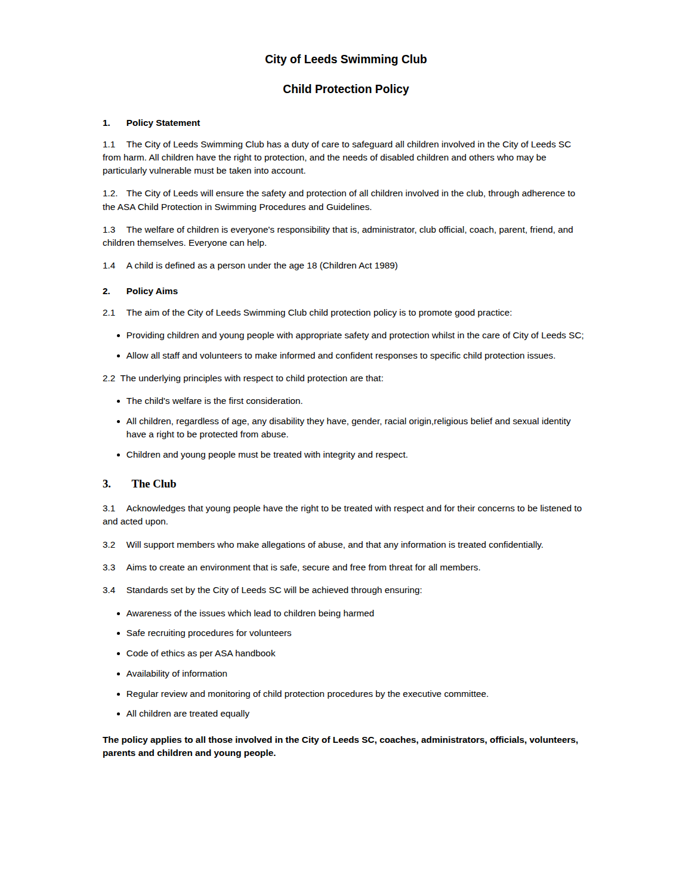City of Leeds Swimming Club
Child Protection Policy
1. Policy Statement
1.1 The City of Leeds Swimming Club has a duty of care to safeguard all children involved in the City of Leeds SC from harm. All children have the right to protection, and the needs of disabled children and others who may be particularly vulnerable must be taken into account.
1.2. The City of Leeds will ensure the safety and protection of all children involved in the club, through adherence to the ASA Child Protection in Swimming Procedures and Guidelines.
1.3 The welfare of children is everyone's responsibility that is, administrator, club official, coach, parent, friend, and children themselves. Everyone can help.
1.4 A child is defined as a person under the age 18 (Children Act 1989)
2. Policy Aims
2.1 The aim of the City of Leeds Swimming Club child protection policy is to promote good practice:
Providing children and young people with appropriate safety and protection whilst in the care of City of Leeds SC;
Allow all staff and volunteers to make informed and confident responses to specific child protection issues.
2.2 The underlying principles with respect to child protection are that:
The child's welfare is the first consideration.
All children, regardless of age, any disability they have, gender, racial origin,religious belief and sexual identity have a right to be protected from abuse.
Children and young people must be treated with integrity and respect.
3. The Club
3.1 Acknowledges that young people have the right to be treated with respect and for their concerns to be listened to and acted upon.
3.2 Will support members who make allegations of abuse, and that any information is treated confidentially.
3.3 Aims to create an environment that is safe, secure and free from threat for all members.
3.4 Standards set by the City of Leeds SC will be achieved through ensuring:
Awareness of the issues which lead to children being harmed
Safe recruiting procedures for volunteers
Code of ethics as per ASA handbook
Availability of information
Regular review and monitoring of child protection procedures by the executive committee.
All children are treated equally
The policy applies to all those involved in the City of Leeds SC, coaches, administrators, officials, volunteers, parents and children and young people.